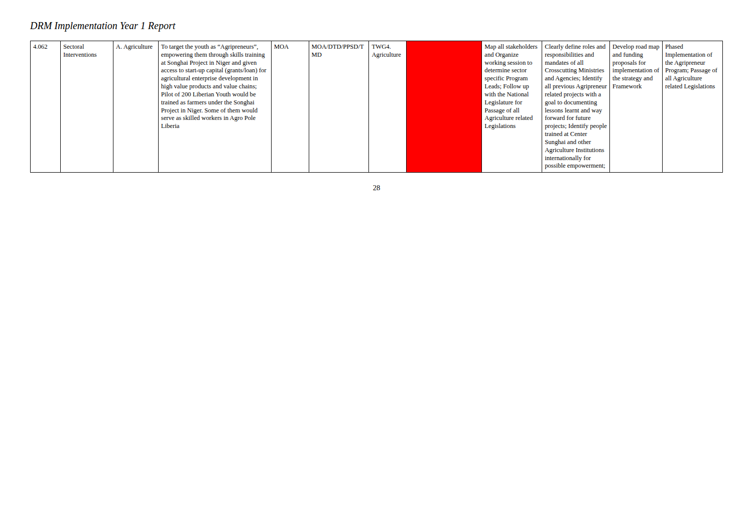DRM Implementation Year 1 Report
| 4.062 | Sectoral Interventions | A. Agriculture | To target the youth as “Agripreneurs”, empowering them through skills training at Songhai Project in Niger and given access to start-up capital (grants/loan) for agricultural enterprise development in high value products and value chains; Pilot of 200 Liberian Youth would be trained as farmers under the Songhai Project in Niger. Some of them would serve as skilled workers in Agro Pole Liberia | MOA | MOA/DTD/PPSD/TMD | TWG4. Agriculture | No action taken | Map all stakeholders and Organize working session to determine sector specific Program Leads; Follow up with the National Legislature for Passage of all Agriculture related Legislations | Clearly define roles and responsibilities and mandates of all Crosscutting Ministries and Agencies; Identify all previous Agripreneur related projects with a goal to documenting lessons learnt and way forward for future projects; Identify people trained at Center Sunghai and other Agriculture Institutions internationally for possible empowerment; | Develop road map and funding proposals for implementation of the strategy and Framework | Phased Implementation of the Agripreneur Program; Passage of all Agriculture related Legislations |
28